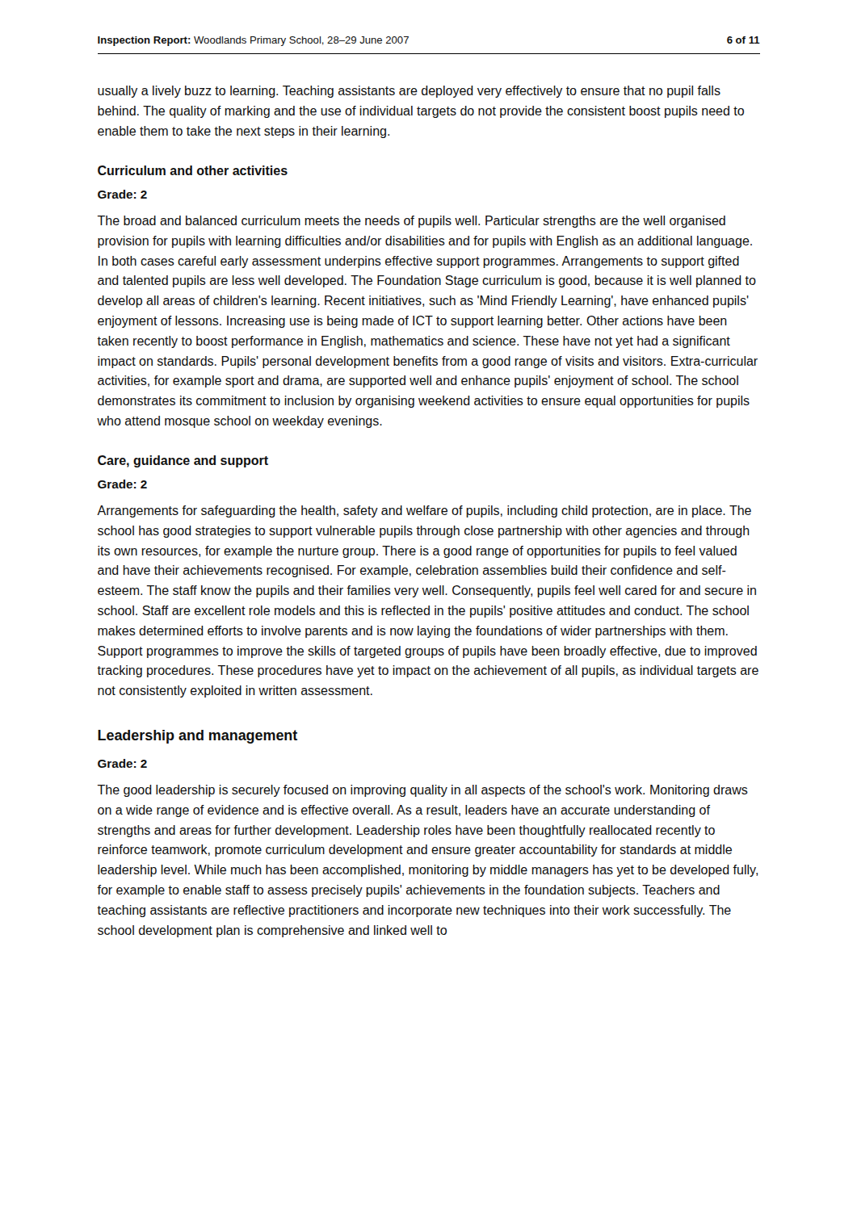Inspection Report: Woodlands Primary School, 28–29 June 2007
6 of 11
usually a lively buzz to learning. Teaching assistants are deployed very effectively to ensure that no pupil falls behind. The quality of marking and the use of individual targets do not provide the consistent boost pupils need to enable them to take the next steps in their learning.
Curriculum and other activities
Grade: 2
The broad and balanced curriculum meets the needs of pupils well. Particular strengths are the well organised provision for pupils with learning difficulties and/or disabilities and for pupils with English as an additional language. In both cases careful early assessment underpins effective support programmes. Arrangements to support gifted and talented pupils are less well developed. The Foundation Stage curriculum is good, because it is well planned to develop all areas of children's learning. Recent initiatives, such as 'Mind Friendly Learning', have enhanced pupils' enjoyment of lessons. Increasing use is being made of ICT to support learning better. Other actions have been taken recently to boost performance in English, mathematics and science. These have not yet had a significant impact on standards. Pupils' personal development benefits from a good range of visits and visitors. Extra-curricular activities, for example sport and drama, are supported well and enhance pupils' enjoyment of school. The school demonstrates its commitment to inclusion by organising weekend activities to ensure equal opportunities for pupils who attend mosque school on weekday evenings.
Care, guidance and support
Grade: 2
Arrangements for safeguarding the health, safety and welfare of pupils, including child protection, are in place. The school has good strategies to support vulnerable pupils through close partnership with other agencies and through its own resources, for example the nurture group. There is a good range of opportunities for pupils to feel valued and have their achievements recognised. For example, celebration assemblies build their confidence and self-esteem. The staff know the pupils and their families very well. Consequently, pupils feel well cared for and secure in school. Staff are excellent role models and this is reflected in the pupils' positive attitudes and conduct. The school makes determined efforts to involve parents and is now laying the foundations of wider partnerships with them. Support programmes to improve the skills of targeted groups of pupils have been broadly effective, due to improved tracking procedures. These procedures have yet to impact on the achievement of all pupils, as individual targets are not consistently exploited in written assessment.
Leadership and management
Grade: 2
The good leadership is securely focused on improving quality in all aspects of the school's work. Monitoring draws on a wide range of evidence and is effective overall. As a result, leaders have an accurate understanding of strengths and areas for further development. Leadership roles have been thoughtfully reallocated recently to reinforce teamwork, promote curriculum development and ensure greater accountability for standards at middle leadership level. While much has been accomplished, monitoring by middle managers has yet to be developed fully, for example to enable staff to assess precisely pupils' achievements in the foundation subjects. Teachers and teaching assistants are reflective practitioners and incorporate new techniques into their work successfully. The school development plan is comprehensive and linked well to